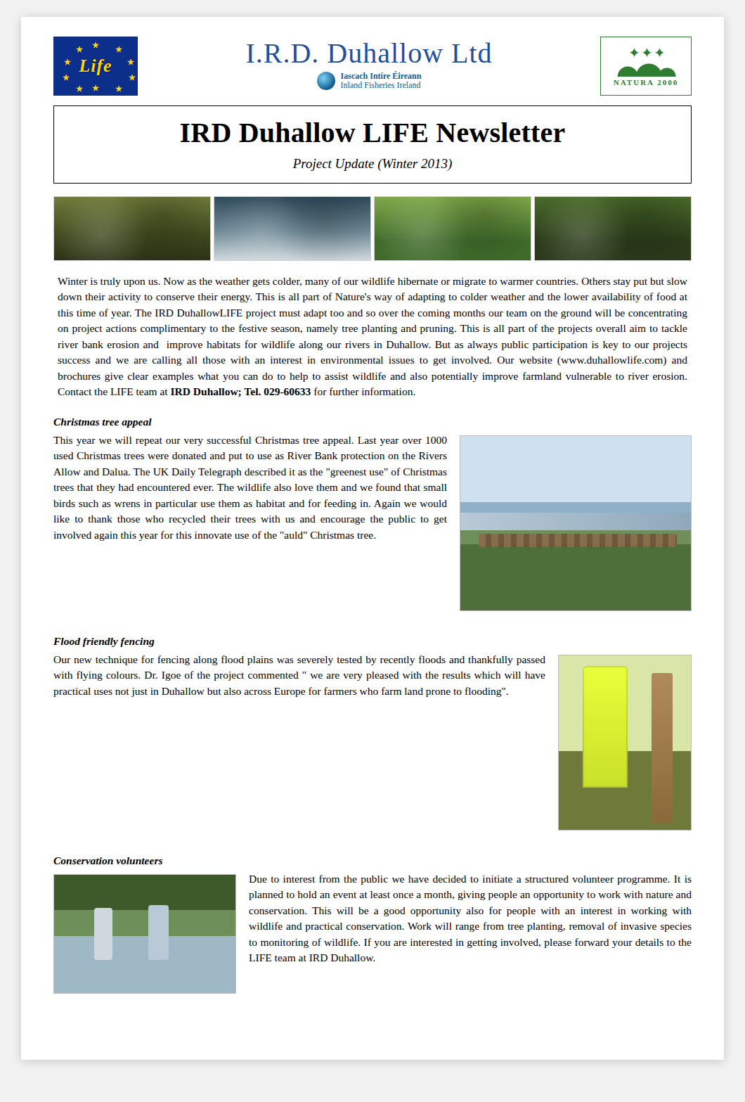★ ★ ★ ★ ★ ★ ★ ★ ★ ★
Life
I.R.D. Duhallow Ltd
Iascach Intíre Éireann Inland Fisheries Ireland
✦ ✦ ✦
NATURA 2000
IRD Duhallow LIFE Newsletter
Project Update (Winter 2013)
Winter is truly upon us. Now as the weather gets colder, many of our wildlife hibernate or migrate to warmer countries. Others stay put but slow down their activity to conserve their energy. This is all part of Nature's way of adapting to colder weather and the lower availability of food at this time of year. The IRD DuhallowLIFE project must adapt too and so over the coming months our team on the ground will be concentrating on project actions complimentary to the festive season, namely tree planting and pruning. This is all part of the projects overall aim to tackle river bank erosion and improve habitats for wildlife along our rivers in Duhallow. But as always public participation is key to our projects success and we are calling all those with an interest in environmental issues to get involved. Our website (www.duhallowlife.com) and brochures give clear examples what you can do to help to assist wildlife and also potentially improve farmland vulnerable to river erosion. Contact the LIFE team at IRD Duhallow; Tel. 029-60633 for further information.
Christmas tree appeal
This year we will repeat our very successful Christmas tree appeal. Last year over 1000 used Christmas trees were donated and put to use as River Bank protection on the Rivers Allow and Dalua. The UK Daily Telegraph described it as the "greenest use" of Christmas trees that they had encountered ever. The wildlife also love them and we found that small birds such as wrens in particular use them as habitat and for feeding in. Again we would like to thank those who recycled their trees with us and encourage the public to get involved again this year for this innovate use of the "auld" Christmas tree.
Flood friendly fencing
Our new technique for fencing along flood plains was severely tested by recently floods and thankfully passed with flying colours. Dr. Igoe of the project commented " we are very pleased with the results which will have practical uses not just in Duhallow but also across Europe for farmers who farm land prone to flooding".
Conservation volunteers
Due to interest from the public we have decided to initiate a structured volunteer programme. It is planned to hold an event at least once a month, giving people an opportunity to work with nature and conservation. This will be a good opportunity also for people with an interest in working with wildlife and practical conservation. Work will range from tree planting, removal of invasive species to monitoring of wildlife. If you are interested in getting involved, please forward your details to the LIFE team at IRD Duhallow.